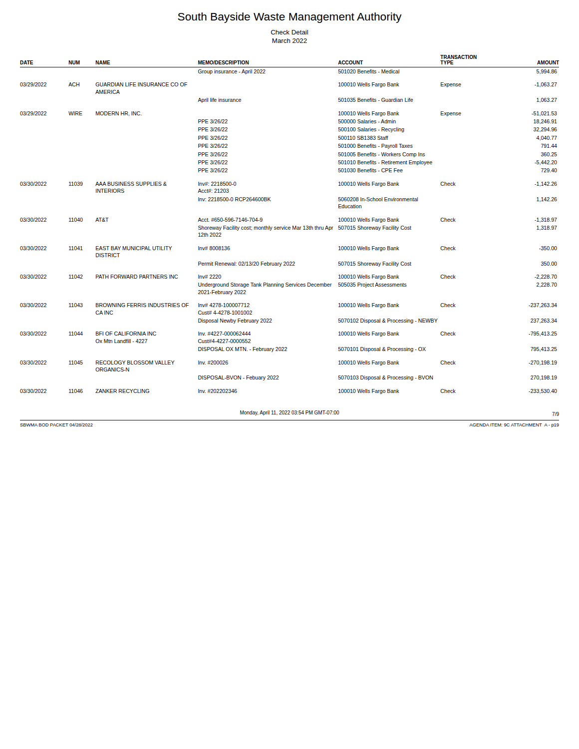South Bayside Waste Management Authority
Check Detail
March 2022
| DATE | NUM | NAME | MEMO/DESCRIPTION | ACCOUNT | TRANSACTION TYPE | AMOUNT |
| --- | --- | --- | --- | --- | --- | --- |
| | | | Group insurance - April 2022 | 501020 Benefits - Medical | | 5,994.86 |
| 03/29/2022 | ACH | GUARDIAN LIFE INSURANCE CO OF AMERICA | | 100010 Wells Fargo Bank | Expense | -1,063.27 |
| | | | April life insurance | 501035 Benefits - Guardian Life | | 1,063.27 |
| 03/29/2022 | WIRE | MODERN HR, INC. | | 100010 Wells Fargo Bank | Expense | -51,021.53 |
| | | | PPE 3/26/22 | 500000 Salaries - Admin | | 18,246.91 |
| | | | PPE 3/26/22 | 500100 Salaries - Recycling | | 32,294.96 |
| | | | PPE 3/26/22 | 500110 SB1383 Staff | | 4,040.77 |
| | | | PPE 3/26/22 | 501000 Benefits - Payroll Taxes | | 791.44 |
| | | | PPE 3/26/22 | 501005 Benefits - Workers Comp Ins | | 360.25 |
| | | | PPE 3/26/22 | 501010 Benefits - Retirement Employee | | -5,442.20 |
| | | | PPE 3/26/22 | 501030 Benefits - CPE Fee | | 729.40 |
| 03/30/2022 | 11039 | AAA BUSINESS SUPPLIES & INTERIORS | Inv#: 2218500-0 Acct#: 21203 | 100010 Wells Fargo Bank | Check | -1,142.26 |
| | | | Inv: 2218500-0 RCP264600BK | 5060208 In-School Environmental Education | | 1,142.26 |
| 03/30/2022 | 11040 | AT&T | Acct. #650-596-7146-704-9 | 100010 Wells Fargo Bank | Check | -1,318.97 |
| | | | Shoreway Facility cost; monthly service Mar 13th thru Apr 12th 2022 | 507015 Shoreway Facility Cost | | 1,318.97 |
| 03/30/2022 | 11041 | EAST BAY MUNICIPAL UTILITY DISTRICT | Inv# 8008136 | 100010 Wells Fargo Bank | Check | -350.00 |
| | | | Permit Renewal: 02/13/20 February 2022 | 507015 Shoreway Facility Cost | | 350.00 |
| 03/30/2022 | 11042 | PATH FORWARD PARTNERS INC | Inv# 2220 | 100010 Wells Fargo Bank | Check | -2,228.70 |
| | | | Underground Storage Tank Planning Services December 2021-February 2022 | 505035 Project Assessments | | 2,228.70 |
| 03/30/2022 | 11043 | BROWNING FERRIS INDUSTRIES OF CA INC | Inv# 4278-100007712 Cust# 4-4278-1001002 | 100010 Wells Fargo Bank | Check | -237,263.34 |
| | | | Disposal Newby February 2022 | 5070102 Disposal & Processing - NEWBY | | 237,263.34 |
| 03/30/2022 | 11044 | BFI OF CALIFORNIA INC Ox Mtn Landfill - 4227 | Inv. #4227-000062444 Cust#4-4227-0000552 | 100010 Wells Fargo Bank | Check | -795,413.25 |
| | | | DISPOSAL OX MTN. - February 2022 | 5070101 Disposal & Processing - OX | | 795,413.25 |
| 03/30/2022 | 11045 | RECOLOGY BLOSSOM VALLEY ORGANICS-N | Inv. #200026 | 100010 Wells Fargo Bank | Check | -270,198.19 |
| | | | DISPOSAL-BVON - Febuary 2022 | 5070103 Disposal & Processing - BVON | | 270,198.19 |
| 03/30/2022 | 11046 | ZANKER RECYCLING | Inv. #202202346 | 100010 Wells Fargo Bank | Check | -233,530.40 |
Monday, April 11, 2022 03:54 PM GMT-07:00
7/9
SBWMA BOD PACKET 04/28/2022 AGENDA ITEM: 9C ATTACHMENT A - p19